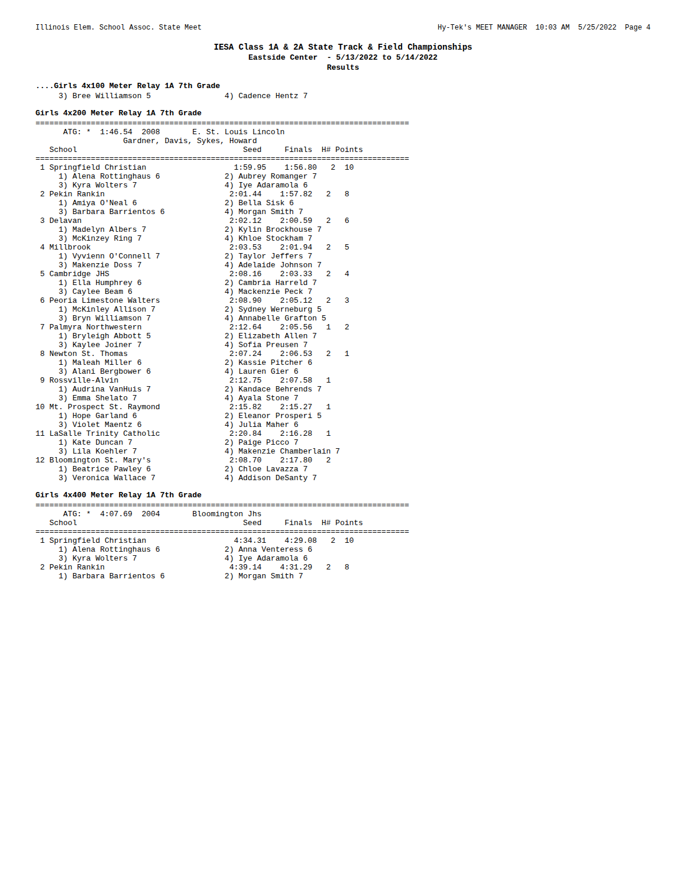Illinois Elem. School Assoc. State Meet Hy-Tek's MEET MANAGER 10:03 AM 5/25/2022 Page 4
IESA Class 1A & 2A State Track & Field Championships
Eastside Center - 5/13/2022 to 5/14/2022
Results
....Girls 4x100 Meter Relay 1A 7th Grade
     3) Bree Williamson 5                4) Cadence Hentz 7
Girls 4x200 Meter Relay 1A 7th Grade
=================================================================================
      ATG: *  1:46.54  2008       E. St. Louis Lincoln
                   Gardner, Davis, Sykes, Howard
   School                                    Seed     Finals  H# Points
=================================================================================
 1 Springfield Christian                   1:59.95    1:56.80   2  10
     1) Alena Rottinghaus 6              2) Aubrey Romanger 7
     3) Kyra Wolters 7                   4) Iye Adaramola 6
 2 Pekin Rankin                           2:01.44    1:57.82   2   8
     1) Amiya O'Neal 6                   2) Bella Sisk 6
     3) Barbara Barrientos 6             4) Morgan Smith 7
 3 Delavan                                2:02.12    2:00.59   2   6
     1) Madelyn Albers 7                 2) Kylin Brockhouse 7
     3) McKinzey Ring 7                  4) Khloe Stockham 7
 4 Millbrook                              2:03.53    2:01.94   2   5
     1) Vyvienn O'Connell 7              2) Taylor Jeffers 7
     3) Makenzie Doss 7                  4) Adelaide Johnson 7
 5 Cambridge JHS                          2:08.16    2:03.33   2   4
     1) Ella Humphrey 6                  2) Cambria Harreld 7
     3) Caylee Beam 6                    4) Mackenzie Peck 7
 6 Peoria Limestone Walters               2:08.90    2:05.12   2   3
     1) McKinley Allison 7               2) Sydney Werneburg 5
     3) Bryn Williamson 7                4) Annabelle Grafton 5
 7 Palmyra Northwestern                   2:12.64    2:05.56   1   2
     1) Bryleigh Abbott 5                2) Elizabeth Allen 7
     3) Kaylee Joiner 7                  4) Sofia Preusen 7
 8 Newton St. Thomas                      2:07.24    2:06.53   2   1
     1) Maleah Miller 6                  2) Kassie Pitcher 6
     3) Alani Bergbower 6                4) Lauren Gier 6
 9 Rossville-Alvin                        2:12.75    2:07.58   1
     1) Audrina VanHuis 7                2) Kandace Behrends 7
     3) Emma Shelato 7                   4) Ayala Stone 7
10 Mt. Prospect St. Raymond               2:15.82    2:15.27   1
     1) Hope Garland 6                   2) Eleanor Prosperi 5
     3) Violet Maentz 6                  4) Julia Maher 6
11 LaSalle Trinity Catholic               2:20.84    2:16.28   1
     1) Kate Duncan 7                    2) Paige Picco 7
     3) Lila Koehler 7                   4) Makenzie Chamberlain 7
12 Bloomington St. Mary's                 2:08.70    2:17.80   2
     1) Beatrice Pawley 6                2) Chloe Lavazza 7
     3) Veronica Wallace 7               4) Addison DeSanty 7
Girls 4x400 Meter Relay 1A 7th Grade
=================================================================================
      ATG: *  4:07.69  2004       Bloomington Jhs
   School                                    Seed     Finals  H# Points
=================================================================================
 1 Springfield Christian                   4:34.31    4:29.08   2  10
     1) Alena Rottinghaus 6              2) Anna Venteress 6
     3) Kyra Wolters 7                   4) Iye Adaramola 6
 2 Pekin Rankin                           4:39.14    4:31.29   2   8
     1) Barbara Barrientos 6             2) Morgan Smith 7